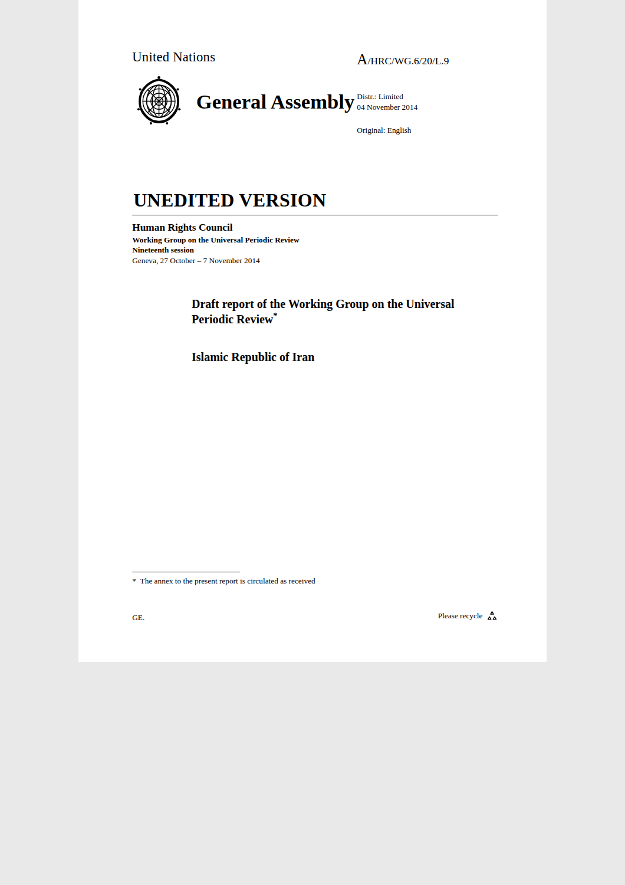United Nations
General Assembly
A/HRC/WG.6/20/L.9
Distr.: Limited
04 November 2014
Original: English
UNEDITED VERSION
Human Rights Council
Working Group on the Universal Periodic Review
Nineteenth session
Geneva, 27 October – 7 November 2014
Draft report of the Working Group on the Universal Periodic Review*
Islamic Republic of Iran
* The annex to the present report is circulated as received
GE.
Please recycle